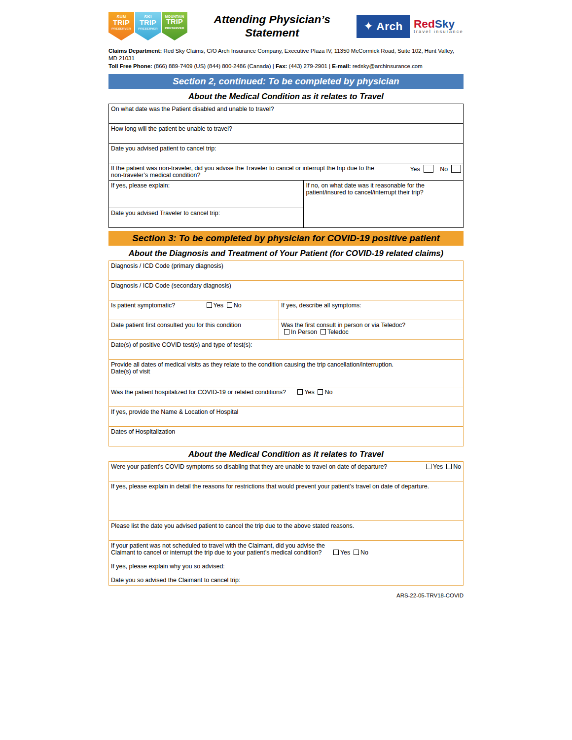SUN
TRIP
PRESERVER
SKI
TRIP
PRESERVER
MOUNTAIN
TRIP
PRESERVER
Attending Physician’s Statement
✦Arch
Red Sky
travel insurance
Claims Department: Red Sky Claims, C/O Arch Insurance Company, Executive Plaza IV, 11350 McCormick Road, Suite 102, Hunt Valley, MD 21031
Toll Free Phone: (866) 889-7409 (US) (844) 800-2486 (Canada) | Fax: (443) 279-2901 | E-mail: redsky@archinsurance.com
Section 2, continued: To be completed by physician
About the Medical Condition as it relates to Travel
| On what date was the Patient disabled and unable to travel? |
| How long will the patient be unable to travel? |
| Date you advised patient to cancel trip: |
| / If the patient was non-traveler, did you advise the Traveler to cancel or interrupt the trip due to the non-traveler’s medical condition? / Yes No / |
| If yes, please explain: | If no, on what date was it reasonable for the patient/insured to cancel/interrupt their trip? |
| Date you advised Traveler to cancel trip: |
Section 3: To be completed by physician for COVID-19 positive patient
About the Diagnosis and Treatment of Your Patient (for COVID-19 related claims)
| Diagnosis / ICD Code (primary diagnosis) |
| Diagnosis / ICD Code (secondary diagnosis) |
| Is patient symptomatic? Yes No | If yes, describe all symptoms: |
| Date patient first consulted you for this condition | Was the first consult in person or via Teledoc? In Person Teledoc |
| Date(s) of positive COVID test(s) and type of test(s): |
| Provide all dates of medical visits as they relate to the condition causing the trip cancellation/interruption. Date(s) of visit |
| Was the patient hospitalized for COVID-19 or related conditions? Yes No |
| If yes, provide the Name & Location of Hospital |
| Dates of Hospitalization |
About the Medical Condition as it relates to Travel
| / Were your patient’s COVID symptoms so disabling that they are unable to travel on date of departure? / Yes No / |
| If yes, please explain in detail the reasons for restrictions that would prevent your patient’s travel on date of departure. |
| Please list the date you advised patient to cancel the trip due to the above stated reasons. |
| If your patient was not scheduled to travel with the Claimant, did you advise the Claimant to cancel or interrupt the trip due to your patient’s medical condition? Yes No If yes, please explain why you so advised: Date you so advised the Claimant to cancel trip: |
ARS-22-05-TRV18-COVID